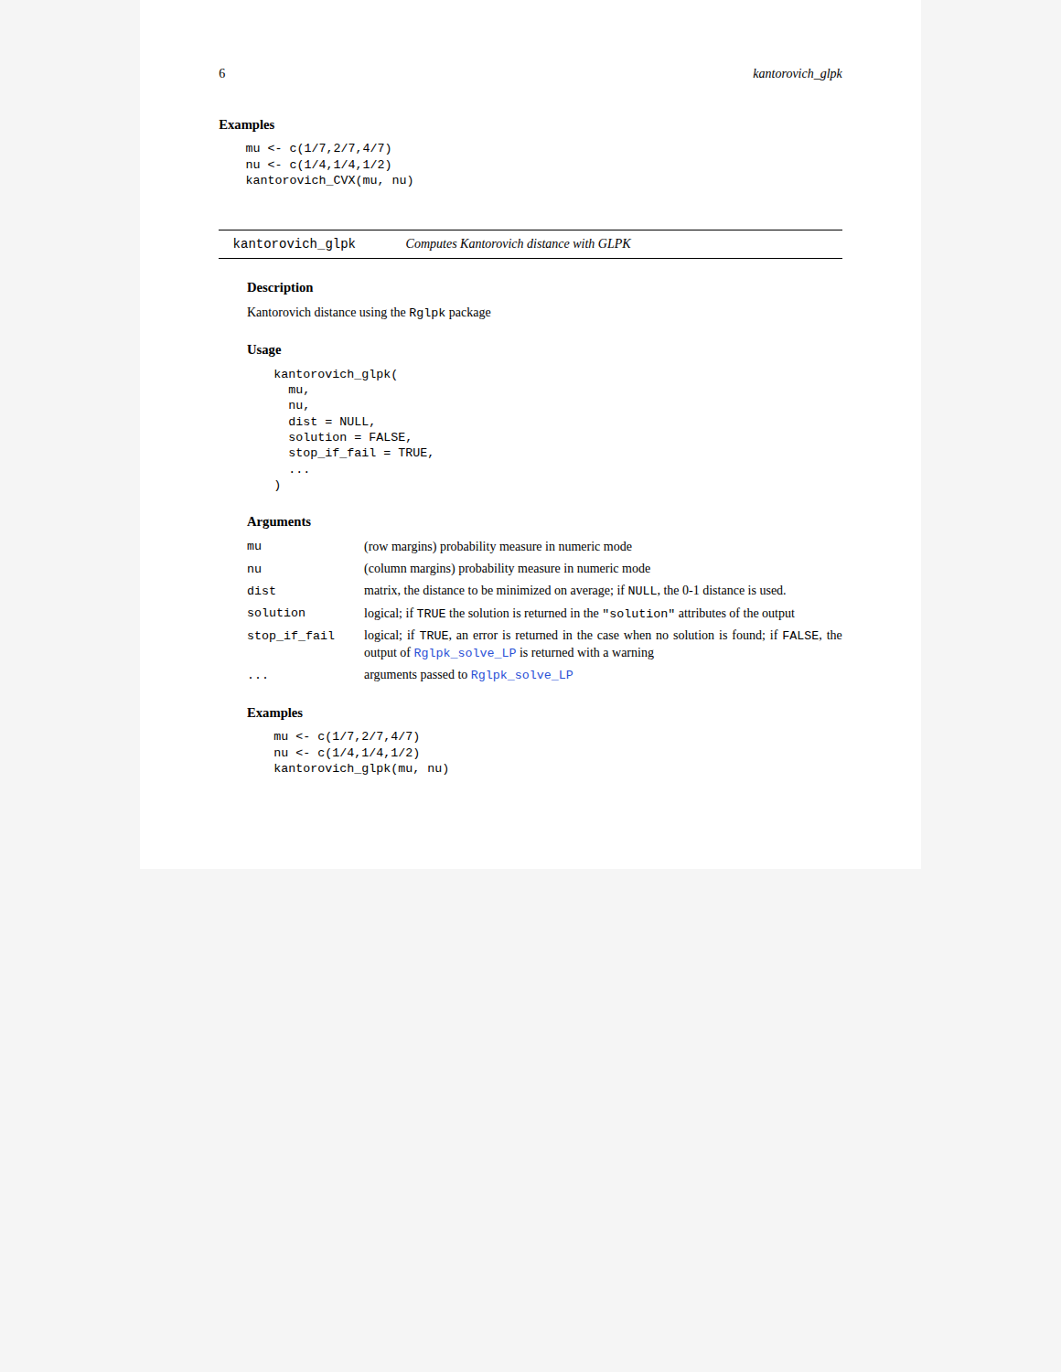6 kantorovich_glpk
Examples
mu <- c(1/7,2/7,4/7)
nu <- c(1/4,1/4,1/2)
kantorovich_CVX(mu, nu)
kantorovich_glpk Computes Kantorovich distance with GLPK
Description
Kantorovich distance using the Rglpk package
Usage
kantorovich_glpk(
  mu,
  nu,
  dist = NULL,
  solution = FALSE,
  stop_if_fail = TRUE,
  ...
)
Arguments
mu
(row margins) probability measure in numeric mode
nu
(column margins) probability measure in numeric mode
dist
matrix, the distance to be minimized on average; if NULL, the 0-1 distance is used.
solution
logical; if TRUE the solution is returned in the "solution" attributes of the output
stop_if_fail
logical; if TRUE, an error is returned in the case when no solution is found; if FALSE, the output of Rglpk_solve_LP is returned with a warning
...
arguments passed to Rglpk_solve_LP
Examples
mu <- c(1/7,2/7,4/7)
nu <- c(1/4,1/4,1/2)
kantorovich_glpk(mu, nu)